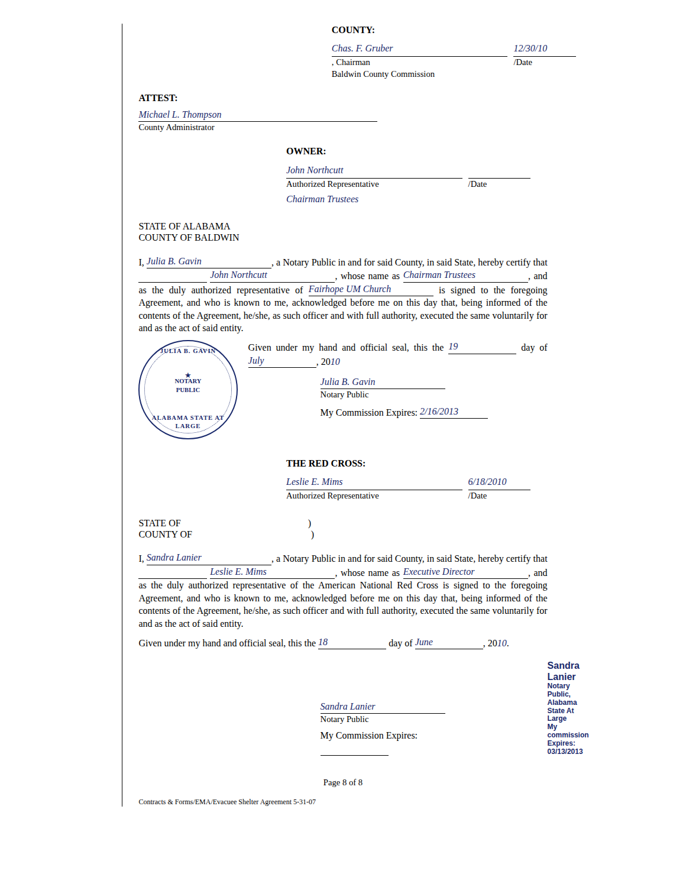COUNTY:
Chas. F. Gruber
12/30/10
, Chairman
/Date
Baldwin County Commission
ATTEST:
Michael L. Thompson
County Administrator
OWNER:
John Northcutt
Authorized Representative
/Date
Chairman Trustees
STATE OF ALABAMA
COUNTY OF BALDWIN
I, Julia B. Gavin, a Notary Public in and for said County, in said State, hereby certify that John Northcutt, whose name as Chairman Trustees, and as the duly authorized representative of Fairhope UM Church is signed to the foregoing Agreement, and who is known to me, acknowledged before me on this day that, being informed of the contents of the Agreement, he/she, as such officer and with full authority, executed the same voluntarily for and as the act of said entity.
JULIA B. GAVIN
★
NOTARY
PUBLIC
ALABAMA STATE AT LARGE
Given under my hand and official seal, this the 19 day of July, 2010
Julia B. Gavin
Notary Public
My Commission Expires: 2/16/2013
THE RED CROSS:
Leslie E. Mims
6/18/2010
Authorized Representative
/Date
STATE OF )
COUNTY OF )
I, Sandra Lanier, a Notary Public in and for said County, in said State, hereby certify that Leslie E. Mims, whose name as Executive Director, and as the duly authorized representative of the American National Red Cross is signed to the foregoing Agreement, and who is known to me, acknowledged before me on this day that, being informed of the contents of the Agreement, he/she, as such officer and with full authority, executed the same voluntarily for and as the act of said entity.
Given under my hand and official seal, this the 18 day of June, 2010.
Sandra Lanier
Notary Public
My Commission Expires:
Sandra Lanier
Notary Public, Alabama State At Large
My commission Expires: 03/13/2013
Page 8 of 8
Contracts & Forms/EMA/Evacuee Shelter Agreement 5-31-07